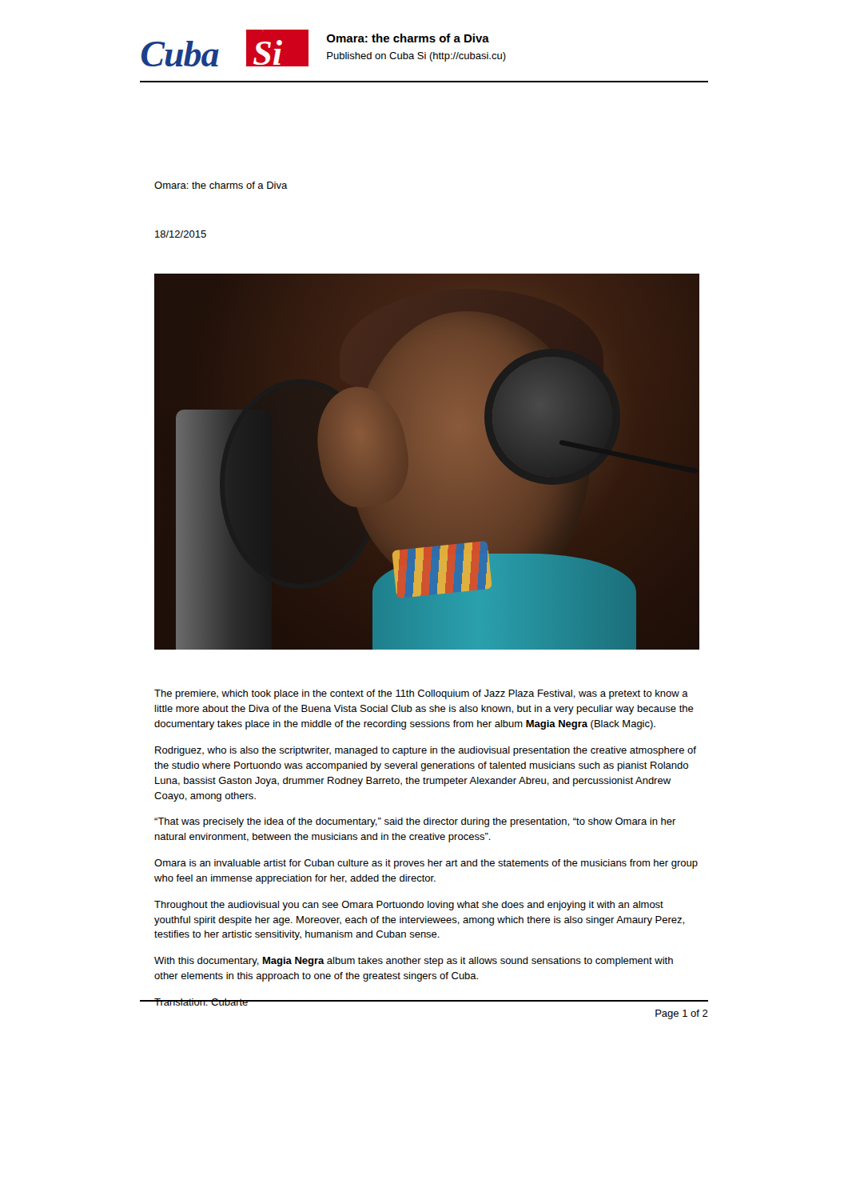Cuba Si
Omara: the charms of a Diva
Published on Cuba Si (http://cubasi.cu)
Omara: the charms of a Diva
18/12/2015
The premiere, which took place in the context of the 11th Colloquium of Jazz Plaza Festival, was a pretext to know a little more about the Diva of the Buena Vista Social Club as she is also known, but in a very peculiar way because the documentary takes place in the middle of the recording sessions from her album Magia Negra (Black Magic).
Rodriguez, who is also the scriptwriter, managed to capture in the audiovisual presentation the creative atmosphere of the studio where Portuondo was accompanied by several generations of talented musicians such as pianist Rolando Luna, bassist Gaston Joya, drummer Rodney Barreto, the trumpeter Alexander Abreu, and percussionist Andrew Coayo, among others.
“That was precisely the idea of the documentary,” said the director during the presentation, “to show Omara in her natural environment, between the musicians and in the creative process”.
Omara is an invaluable artist for Cuban culture as it proves her art and the statements of the musicians from her group who feel an immense appreciation for her, added the director.
Throughout the audiovisual you can see Omara Portuondo loving what she does and enjoying it with an almost youthful spirit despite her age. Moreover, each of the interviewees, among which there is also singer Amaury Perez, testifies to her artistic sensitivity, humanism and Cuban sense.
With this documentary, Magia Negra album takes another step as it allows sound sensations to complement with other elements in this approach to one of the greatest singers of Cuba.
Translation: Cubarte
Page 1 of 2